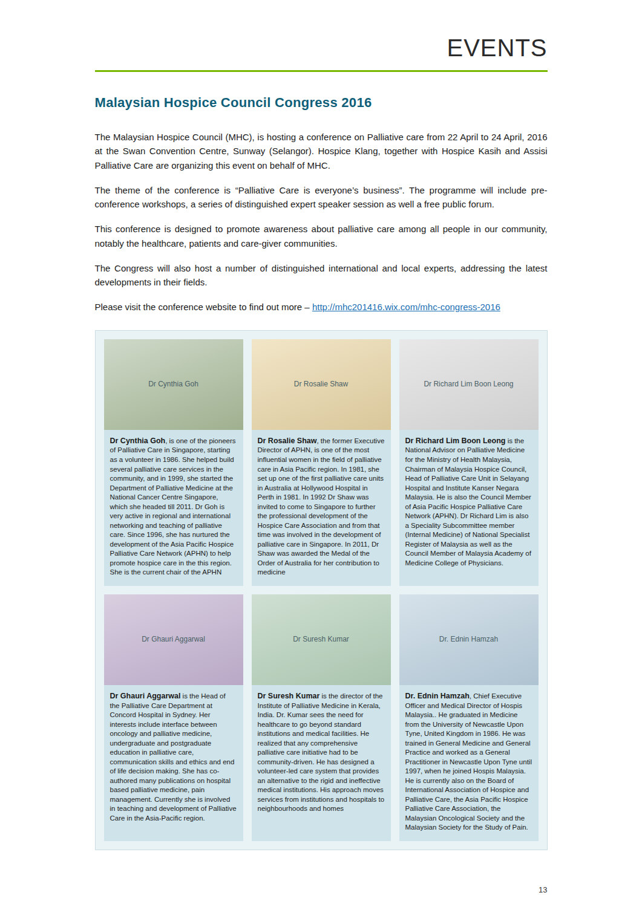EVENTS
Malaysian Hospice Council Congress 2016
The Malaysian Hospice Council (MHC), is hosting a conference on Palliative care from 22 April to 24 April, 2016 at the Swan Convention Centre, Sunway (Selangor). Hospice Klang, together with Hospice Kasih and Assisi Palliative Care are organizing this event on behalf of MHC.
The theme of the conference is “Palliative Care is everyone’s business”. The programme will include pre-conference workshops, a series of distinguished expert speaker session as well a free public forum.
This conference is designed to promote awareness about palliative care among all people in our community, notably the healthcare, patients and care-giver communities.
The Congress will also host a number of distinguished international and local experts, addressing the latest developments in their fields.
Please visit the conference website to find out more – http://mhc201416.wix.com/mhc-congress-2016
Dr Cynthia Goh
Dr Cynthia Goh, is one of the pioneers of Palliative Care in Singapore, starting as a volunteer in 1986. She helped build several palliative care services in the community, and in 1999, she started the Department of Palliative Medicine at the National Cancer Centre Singapore, which she headed till 2011. Dr Goh is very active in regional and international networking and teaching of palliative care. Since 1996, she has nurtured the development of the Asia Pacific Hospice Palliative Care Network (APHN) to help promote hospice care in the this region. She is the current chair of the APHN
Dr Rosalie Shaw
Dr Rosalie Shaw, the former Executive Director of APHN, is one of the most influential women in the field of palliative care in Asia Pacific region. In 1981, she set up one of the first palliative care units in Australia at Hollywood Hospital in Perth in 1981. In 1992 Dr Shaw was invited to come to Singapore to further the professional development of the Hospice Care Association and from that time was involved in the development of palliative care in Singapore. In 2011, Dr Shaw was awarded the Medal of the Order of Australia for her contribution to medicine
Dr Richard Lim Boon Leong
Dr Richard Lim Boon Leong is the National Advisor on Palliative Medicine for the Ministry of Health Malaysia, Chairman of Malaysia Hospice Council, Head of Palliative Care Unit in Selayang Hospital and Institute Kanser Negara Malaysia. He is also the Council Member of Asia Pacific Hospice Palliative Care Network (APHN). Dr Richard Lim is also a Speciality Subcommittee member (Internal Medicine) of National Specialist Register of Malaysia as well as the Council Member of Malaysia Academy of Medicine College of Physicians.
Dr Ghauri Aggarwal
Dr Ghauri Aggarwal is the Head of the Palliative Care Department at Concord Hospital in Sydney. Her interests include interface between oncology and palliative medicine, undergraduate and postgraduate education in palliative care, communication skills and ethics and end of life decision making. She has co-authored many publications on hospital based palliative medicine, pain management. Currently she is involved in teaching and development of Palliative Care in the Asia-Pacific region.
Dr Suresh Kumar
Dr Suresh Kumar is the director of the Institute of Palliative Medicine in Kerala, India. Dr. Kumar sees the need for healthcare to go beyond standard institutions and medical facilities. He realized that any comprehensive palliative care initiative had to be community-driven. He has designed a volunteer-led care system that provides an alternative to the rigid and ineffective medical institutions. His approach moves services from institutions and hospitals to neighbourhoods and homes
Dr. Ednin Hamzah
Dr. Ednin Hamzah, Chief Executive Officer and Medical Director of Hospis Malaysia.. He graduated in Medicine from the University of Newcastle Upon Tyne, United Kingdom in 1986. He was trained in General Medicine and General Practice and worked as a General Practitioner in Newcastle Upon Tyne until 1997, when he joined Hospis Malaysia. He is currently also on the Board of International Association of Hospice and Palliative Care, the Asia Pacific Hospice Palliative Care Association, the Malaysian Oncological Society and the Malaysian Society for the Study of Pain.
13